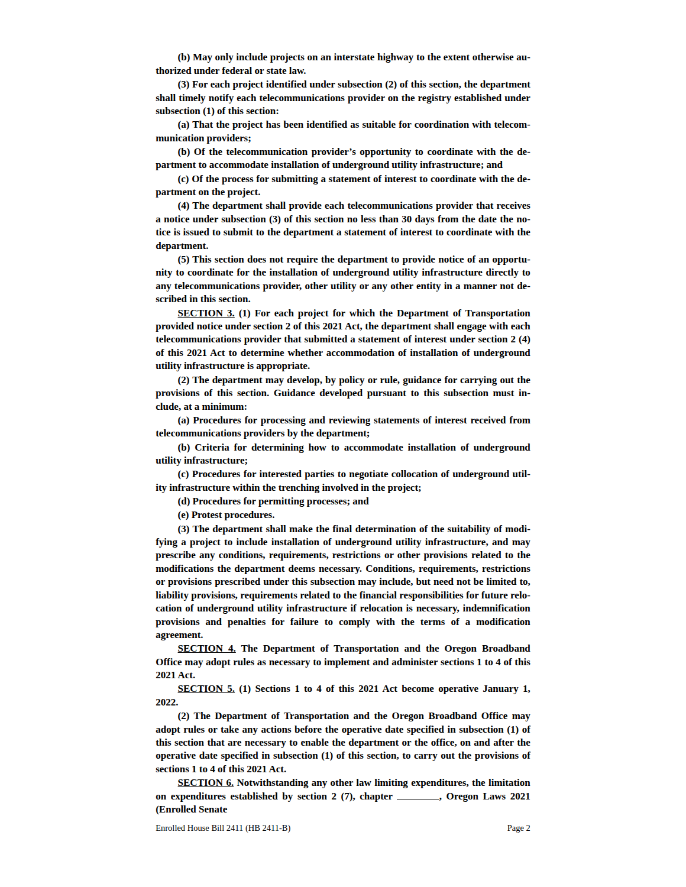(b) May only include projects on an interstate highway to the extent otherwise authorized under federal or state law.
(3) For each project identified under subsection (2) of this section, the department shall timely notify each telecommunications provider on the registry established under subsection (1) of this section:
(a) That the project has been identified as suitable for coordination with telecommunication providers;
(b) Of the telecommunication provider’s opportunity to coordinate with the department to accommodate installation of underground utility infrastructure; and
(c) Of the process for submitting a statement of interest to coordinate with the department on the project.
(4) The department shall provide each telecommunications provider that receives a notice under subsection (3) of this section no less than 30 days from the date the notice is issued to submit to the department a statement of interest to coordinate with the department.
(5) This section does not require the department to provide notice of an opportunity to coordinate for the installation of underground utility infrastructure directly to any telecommunications provider, other utility or any other entity in a manner not described in this section.
SECTION 3. (1) For each project for which the Department of Transportation provided notice under section 2 of this 2021 Act, the department shall engage with each telecommunications provider that submitted a statement of interest under section 2 (4) of this 2021 Act to determine whether accommodation of installation of underground utility infrastructure is appropriate.
(2) The department may develop, by policy or rule, guidance for carrying out the provisions of this section. Guidance developed pursuant to this subsection must include, at a minimum:
(a) Procedures for processing and reviewing statements of interest received from telecommunications providers by the department;
(b) Criteria for determining how to accommodate installation of underground utility infrastructure;
(c) Procedures for interested parties to negotiate collocation of underground utility infrastructure within the trenching involved in the project;
(d) Procedures for permitting processes; and
(e) Protest procedures.
(3) The department shall make the final determination of the suitability of modifying a project to include installation of underground utility infrastructure, and may prescribe any conditions, requirements, restrictions or other provisions related to the modifications the department deems necessary. Conditions, requirements, restrictions or provisions prescribed under this subsection may include, but need not be limited to, liability provisions, requirements related to the financial responsibilities for future relocation of underground utility infrastructure if relocation is necessary, indemnification provisions and penalties for failure to comply with the terms of a modification agreement.
SECTION 4. The Department of Transportation and the Oregon Broadband Office may adopt rules as necessary to implement and administer sections 1 to 4 of this 2021 Act.
SECTION 5. (1) Sections 1 to 4 of this 2021 Act become operative January 1, 2022.
(2) The Department of Transportation and the Oregon Broadband Office may adopt rules or take any actions before the operative date specified in subsection (1) of this section that are necessary to enable the department or the office, on and after the operative date specified in subsection (1) of this section, to carry out the provisions of sections 1 to 4 of this 2021 Act.
SECTION 6. Notwithstanding any other law limiting expenditures, the limitation on expenditures established by section 2 (7), chapter , Oregon Laws 2021 (Enrolled Senate
Enrolled House Bill 2411 (HB 2411-B)
Page 2